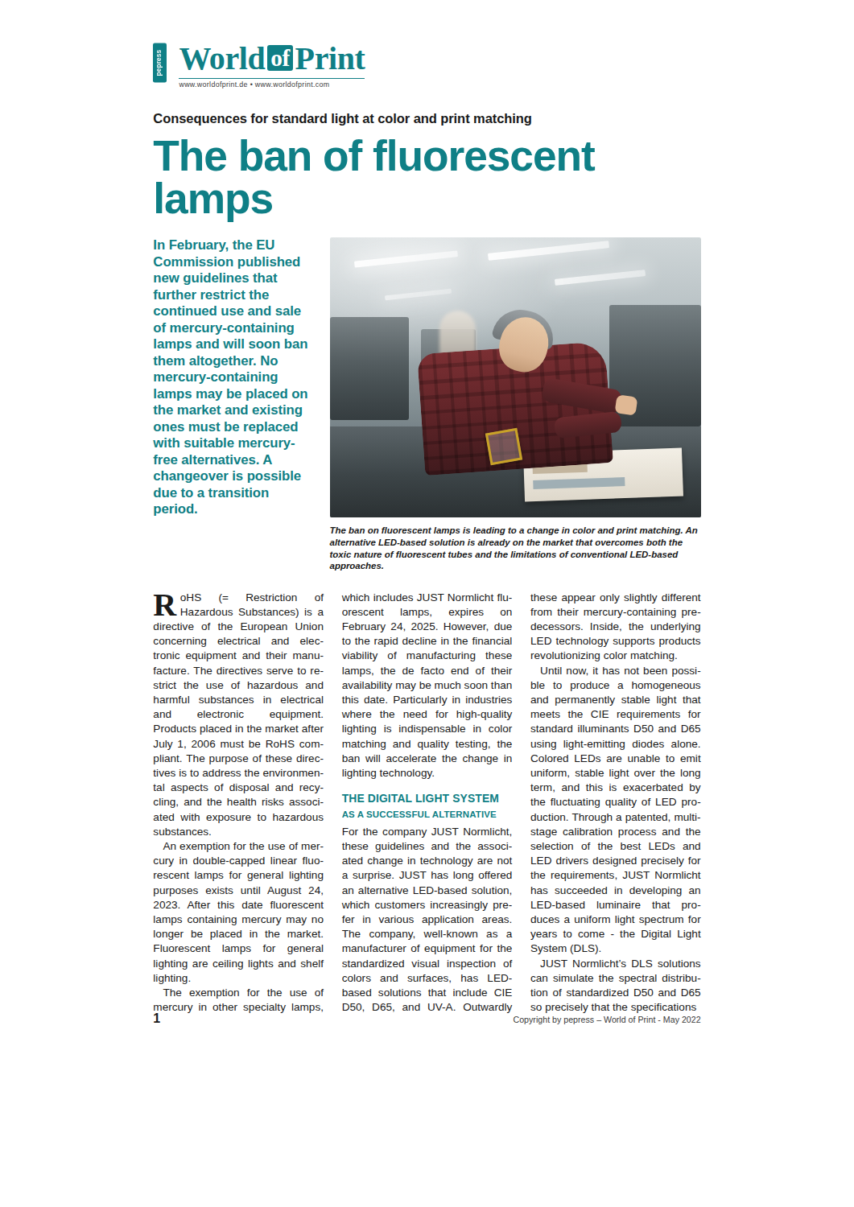pepress
World of Print
www.worldofprint.de • www.worldofprint.com
Consequences for standard light at color and print matching
The ban of fluorescent lamps
In February, the EU Commission published new guidelines that further restrict the continued use and sale of mercury-containing lamps and will soon ban them altogether. No mercury-containing lamps may be placed on the market and existing ones must be replaced with suitable mercury-free alternatives. A changeover is possible due to a transition period.
The ban on fluorescent lamps is leading to a change in color and print matching. An alternative LED-based solution is already on the market that overcomes both the toxic nature of fluorescent tubes and the limitations of conventional LED-based approaches.
RoHS (= Restriction of Hazardous Substances) is a directive of the European Union concerning electrical and electronic equipment and their manufacture. The directives serve to restrict the use of hazardous and harmful substances in electrical and electronic equipment. Products placed in the market after July 1, 2006 must be RoHS compliant. The purpose of these directives is to address the environmental aspects of disposal and recycling, and the health risks associated with exposure to hazardous substances.
An exemption for the use of mercury in double-capped linear fluorescent lamps for general lighting purposes exists until August 24, 2023. After this date fluorescent lamps containing mercury may no longer be placed in the market. Fluorescent lamps for general lighting are ceiling lights and shelf lighting.
The exemption for the use of mercury in other specialty lamps, which includes JUST Normlicht fluorescent lamps, expires on February 24, 2025. However, due to the rapid decline in the financial viability of manufacturing these lamps, the de facto end of their availability may be much soon than this date. Particularly in industries where the need for high-quality lighting is indispensable in color matching and quality testing, the ban will accelerate the change in lighting technology.
The Digital Light System
as a successful alternative
For the company JUST Normlicht, these guidelines and the associated change in technology are not a surprise. JUST has long offered an alternative LED-based solution, which customers increasingly prefer in various application areas. The company, well-known as a manufacturer of equipment for the standardized visual inspection of colors and surfaces, has LED-based solutions that include CIE D50, D65, and UV-A. Outwardly these appear only slightly different from their mercury-containing predecessors. Inside, the underlying LED technology supports products revolutionizing color matching.
Until now, it has not been possible to produce a homogeneous and permanently stable light that meets the CIE requirements for standard illuminants D50 and D65 using light-emitting diodes alone. Colored LEDs are unable to emit uniform, stable light over the long term, and this is exacerbated by the fluctuating quality of LED production. Through a patented, multi-stage calibration process and the selection of the best LEDs and LED drivers designed precisely for the requirements, JUST Normlicht has succeeded in developing an LED-based luminaire that produces a uniform light spectrum for years to come - the Digital Light System (DLS).
JUST Normlicht’s DLS solutions can simulate the spectral distribution of standardized D50 and D65 so precisely that the specifications
1
Copyright by pepress – World of Print - May 2022